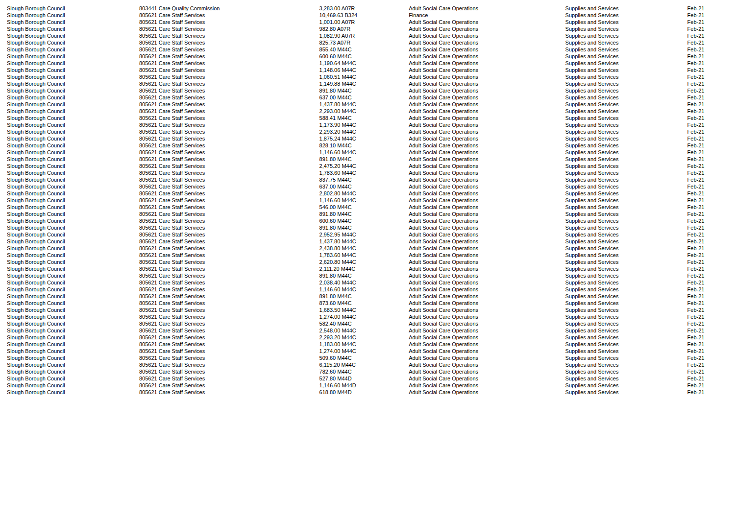| Slough Borough Council | 803441 Care Quality Commission | 3,283.00 A07R | Adult Social Care Operations | Supplies and Services | Feb-21 |
| Slough Borough Council | 805621 Care Staff Services | 10,469.63 B324 | Finance | Supplies and Services | Feb-21 |
| Slough Borough Council | 805621 Care Staff Services | 1,001.00 A07R | Adult Social Care Operations | Supplies and Services | Feb-21 |
| Slough Borough Council | 805621 Care Staff Services | 982.80 A07R | Adult Social Care Operations | Supplies and Services | Feb-21 |
| Slough Borough Council | 805621 Care Staff Services | 1,082.90 A07R | Adult Social Care Operations | Supplies and Services | Feb-21 |
| Slough Borough Council | 805621 Care Staff Services | 825.73 A07R | Adult Social Care Operations | Supplies and Services | Feb-21 |
| Slough Borough Council | 805621 Care Staff Services | 855.40 M44C | Adult Social Care Operations | Supplies and Services | Feb-21 |
| Slough Borough Council | 805621 Care Staff Services | 600.60 M44C | Adult Social Care Operations | Supplies and Services | Feb-21 |
| Slough Borough Council | 805621 Care Staff Services | 1,190.64 M44C | Adult Social Care Operations | Supplies and Services | Feb-21 |
| Slough Borough Council | 805621 Care Staff Services | 1,148.06 M44C | Adult Social Care Operations | Supplies and Services | Feb-21 |
| Slough Borough Council | 805621 Care Staff Services | 1,060.51 M44C | Adult Social Care Operations | Supplies and Services | Feb-21 |
| Slough Borough Council | 805621 Care Staff Services | 1,149.88 M44C | Adult Social Care Operations | Supplies and Services | Feb-21 |
| Slough Borough Council | 805621 Care Staff Services | 891.80 M44C | Adult Social Care Operations | Supplies and Services | Feb-21 |
| Slough Borough Council | 805621 Care Staff Services | 637.00 M44C | Adult Social Care Operations | Supplies and Services | Feb-21 |
| Slough Borough Council | 805621 Care Staff Services | 1,437.80 M44C | Adult Social Care Operations | Supplies and Services | Feb-21 |
| Slough Borough Council | 805621 Care Staff Services | 2,293.00 M44C | Adult Social Care Operations | Supplies and Services | Feb-21 |
| Slough Borough Council | 805621 Care Staff Services | 588.41 M44C | Adult Social Care Operations | Supplies and Services | Feb-21 |
| Slough Borough Council | 805621 Care Staff Services | 1,173.90 M44C | Adult Social Care Operations | Supplies and Services | Feb-21 |
| Slough Borough Council | 805621 Care Staff Services | 2,293.20 M44C | Adult Social Care Operations | Supplies and Services | Feb-21 |
| Slough Borough Council | 805621 Care Staff Services | 1,875.24 M44C | Adult Social Care Operations | Supplies and Services | Feb-21 |
| Slough Borough Council | 805621 Care Staff Services | 828.10 M44C | Adult Social Care Operations | Supplies and Services | Feb-21 |
| Slough Borough Council | 805621 Care Staff Services | 1,146.60 M44C | Adult Social Care Operations | Supplies and Services | Feb-21 |
| Slough Borough Council | 805621 Care Staff Services | 891.80 M44C | Adult Social Care Operations | Supplies and Services | Feb-21 |
| Slough Borough Council | 805621 Care Staff Services | 2,475.20 M44C | Adult Social Care Operations | Supplies and Services | Feb-21 |
| Slough Borough Council | 805621 Care Staff Services | 1,783.60 M44C | Adult Social Care Operations | Supplies and Services | Feb-21 |
| Slough Borough Council | 805621 Care Staff Services | 837.75 M44C | Adult Social Care Operations | Supplies and Services | Feb-21 |
| Slough Borough Council | 805621 Care Staff Services | 637.00 M44C | Adult Social Care Operations | Supplies and Services | Feb-21 |
| Slough Borough Council | 805621 Care Staff Services | 2,802.80 M44C | Adult Social Care Operations | Supplies and Services | Feb-21 |
| Slough Borough Council | 805621 Care Staff Services | 1,146.60 M44C | Adult Social Care Operations | Supplies and Services | Feb-21 |
| Slough Borough Council | 805621 Care Staff Services | 546.00 M44C | Adult Social Care Operations | Supplies and Services | Feb-21 |
| Slough Borough Council | 805621 Care Staff Services | 891.80 M44C | Adult Social Care Operations | Supplies and Services | Feb-21 |
| Slough Borough Council | 805621 Care Staff Services | 600.60 M44C | Adult Social Care Operations | Supplies and Services | Feb-21 |
| Slough Borough Council | 805621 Care Staff Services | 891.80 M44C | Adult Social Care Operations | Supplies and Services | Feb-21 |
| Slough Borough Council | 805621 Care Staff Services | 2,952.95 M44C | Adult Social Care Operations | Supplies and Services | Feb-21 |
| Slough Borough Council | 805621 Care Staff Services | 1,437.80 M44C | Adult Social Care Operations | Supplies and Services | Feb-21 |
| Slough Borough Council | 805621 Care Staff Services | 2,438.80 M44C | Adult Social Care Operations | Supplies and Services | Feb-21 |
| Slough Borough Council | 805621 Care Staff Services | 1,783.60 M44C | Adult Social Care Operations | Supplies and Services | Feb-21 |
| Slough Borough Council | 805621 Care Staff Services | 2,620.80 M44C | Adult Social Care Operations | Supplies and Services | Feb-21 |
| Slough Borough Council | 805621 Care Staff Services | 2,111.20 M44C | Adult Social Care Operations | Supplies and Services | Feb-21 |
| Slough Borough Council | 805621 Care Staff Services | 891.80 M44C | Adult Social Care Operations | Supplies and Services | Feb-21 |
| Slough Borough Council | 805621 Care Staff Services | 2,038.40 M44C | Adult Social Care Operations | Supplies and Services | Feb-21 |
| Slough Borough Council | 805621 Care Staff Services | 1,146.60 M44C | Adult Social Care Operations | Supplies and Services | Feb-21 |
| Slough Borough Council | 805621 Care Staff Services | 891.80 M44C | Adult Social Care Operations | Supplies and Services | Feb-21 |
| Slough Borough Council | 805621 Care Staff Services | 873.60 M44C | Adult Social Care Operations | Supplies and Services | Feb-21 |
| Slough Borough Council | 805621 Care Staff Services | 1,683.50 M44C | Adult Social Care Operations | Supplies and Services | Feb-21 |
| Slough Borough Council | 805621 Care Staff Services | 1,274.00 M44C | Adult Social Care Operations | Supplies and Services | Feb-21 |
| Slough Borough Council | 805621 Care Staff Services | 582.40 M44C | Adult Social Care Operations | Supplies and Services | Feb-21 |
| Slough Borough Council | 805621 Care Staff Services | 2,548.00 M44C | Adult Social Care Operations | Supplies and Services | Feb-21 |
| Slough Borough Council | 805621 Care Staff Services | 2,293.20 M44C | Adult Social Care Operations | Supplies and Services | Feb-21 |
| Slough Borough Council | 805621 Care Staff Services | 1,183.00 M44C | Adult Social Care Operations | Supplies and Services | Feb-21 |
| Slough Borough Council | 805621 Care Staff Services | 1,274.00 M44C | Adult Social Care Operations | Supplies and Services | Feb-21 |
| Slough Borough Council | 805621 Care Staff Services | 509.60 M44C | Adult Social Care Operations | Supplies and Services | Feb-21 |
| Slough Borough Council | 805621 Care Staff Services | 6,115.20 M44C | Adult Social Care Operations | Supplies and Services | Feb-21 |
| Slough Borough Council | 805621 Care Staff Services | 782.60 M44C | Adult Social Care Operations | Supplies and Services | Feb-21 |
| Slough Borough Council | 805621 Care Staff Services | 527.80 M44D | Adult Social Care Operations | Supplies and Services | Feb-21 |
| Slough Borough Council | 805621 Care Staff Services | 1,146.60 M44D | Adult Social Care Operations | Supplies and Services | Feb-21 |
| Slough Borough Council | 805621 Care Staff Services | 618.80 M44D | Adult Social Care Operations | Supplies and Services | Feb-21 |